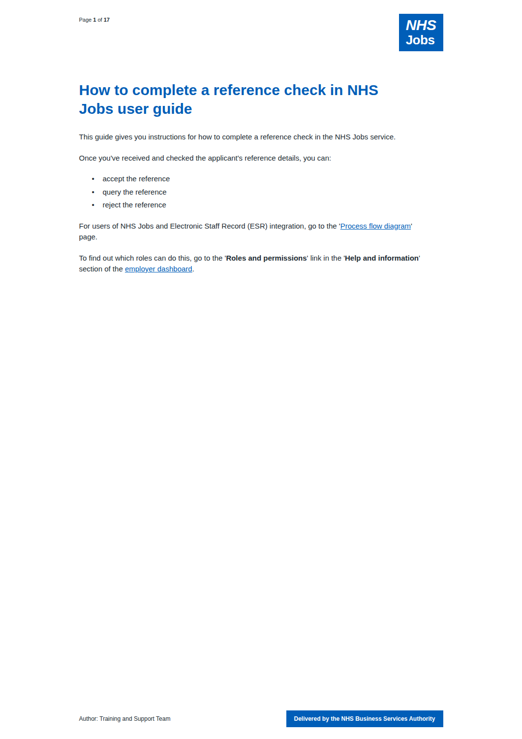Page 1 of 17
NHS Jobs
How to complete a reference check in NHS Jobs user guide
This guide gives you instructions for how to complete a reference check in the NHS Jobs service.
Once you've received and checked the applicant's reference details, you can:
accept the reference
query the reference
reject the reference
For users of NHS Jobs and Electronic Staff Record (ESR) integration, go to the 'Process flow diagram' page.
To find out which roles can do this, go to the 'Roles and permissions' link in the 'Help and information' section of the employer dashboard.
Author: Training and Support Team
Delivered by the NHS Business Services Authority